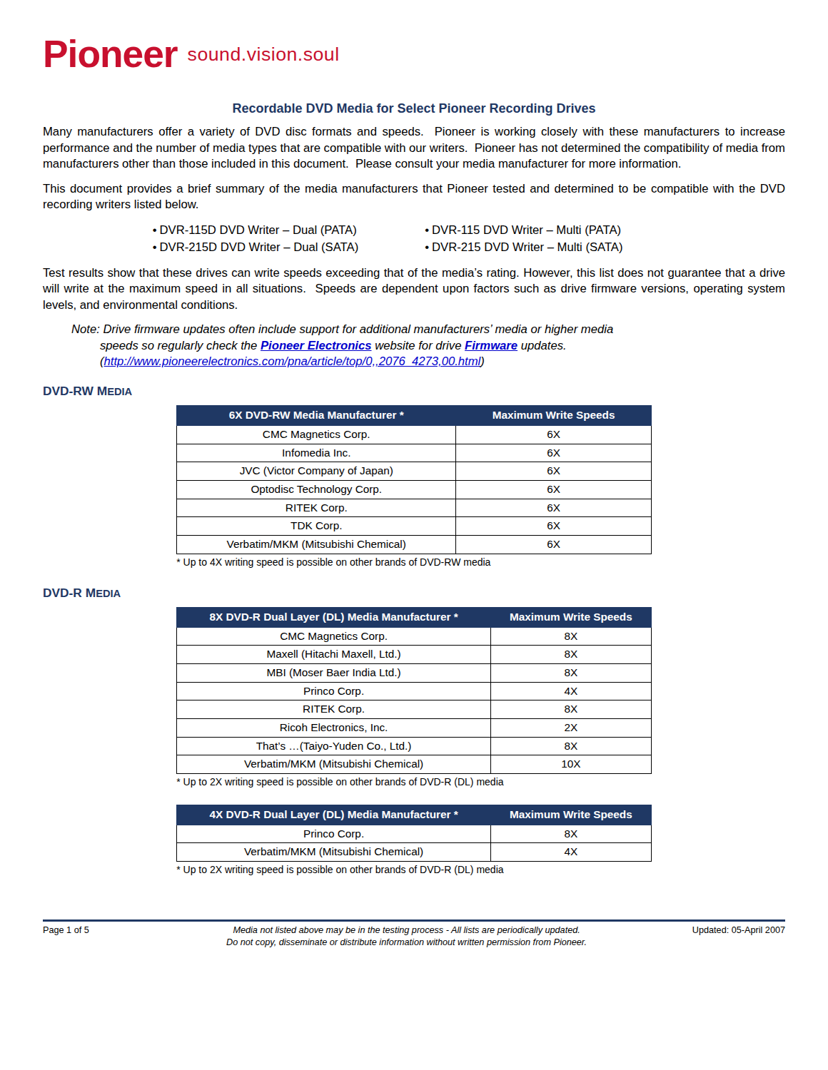Pioneer sound.vision.soul
Recordable DVD Media for Select Pioneer Recording Drives
Many manufacturers offer a variety of DVD disc formats and speeds. Pioneer is working closely with these manufacturers to increase performance and the number of media types that are compatible with our writers. Pioneer has not determined the compatibility of media from manufacturers other than those included in this document. Please consult your media manufacturer for more information.
This document provides a brief summary of the media manufacturers that Pioneer tested and determined to be compatible with the DVD recording writers listed below.
| • DVR-115D DVD Writer – Dual (PATA) | • DVR-115 DVD Writer – Multi (PATA) |
| • DVR-215D DVD Writer – Dual (SATA) | • DVR-215 DVD Writer – Multi (SATA) |
Test results show that these drives can write speeds exceeding that of the media’s rating. However, this list does not guarantee that a drive will write at the maximum speed in all situations. Speeds are dependent upon factors such as drive firmware versions, operating system levels, and environmental conditions.
Note: Drive firmware updates often include support for additional manufacturers’ media or higher media speeds so regularly check the Pioneer Electronics website for drive Firmware updates. (http://www.pioneerelectronics.com/pna/article/top/0,,2076_4273,00.html)
DVD-RW MEDIA
| 6X DVD-RW Media Manufacturer * | Maximum Write Speeds |
| --- | --- |
| CMC Magnetics Corp. | 6X |
| Infomedia Inc. | 6X |
| JVC (Victor Company of Japan) | 6X |
| Optodisc Technology Corp. | 6X |
| RITEK Corp. | 6X |
| TDK Corp. | 6X |
| Verbatim/MKM (Mitsubishi Chemical) | 6X |
* Up to 4X writing speed is possible on other brands of DVD-RW media
DVD-R MEDIA
| 8X DVD-R Dual Layer (DL) Media Manufacturer * | Maximum Write Speeds |
| --- | --- |
| CMC Magnetics Corp. | 8X |
| Maxell (Hitachi Maxell, Ltd.) | 8X |
| MBI (Moser Baer India Ltd.) | 8X |
| Princo Corp. | 4X |
| RITEK Corp. | 8X |
| Ricoh Electronics, Inc. | 2X |
| That’s …(Taiyo-Yuden Co., Ltd.) | 8X |
| Verbatim/MKM (Mitsubishi Chemical) | 10X |
* Up to 2X writing speed is possible on other brands of DVD-R (DL) media
| 4X DVD-R Dual Layer (DL) Media Manufacturer * | Maximum Write Speeds |
| --- | --- |
| Princo Corp. | 8X |
| Verbatim/MKM (Mitsubishi Chemical) | 4X |
* Up to 2X writing speed is possible on other brands of DVD-R (DL) media
| Page 1 of 5 | Media not listed above may be in the testing process - All lists are periodically updated. Do not copy, disseminate or distribute information without written permission from Pioneer. | Updated: 05-April 2007 |